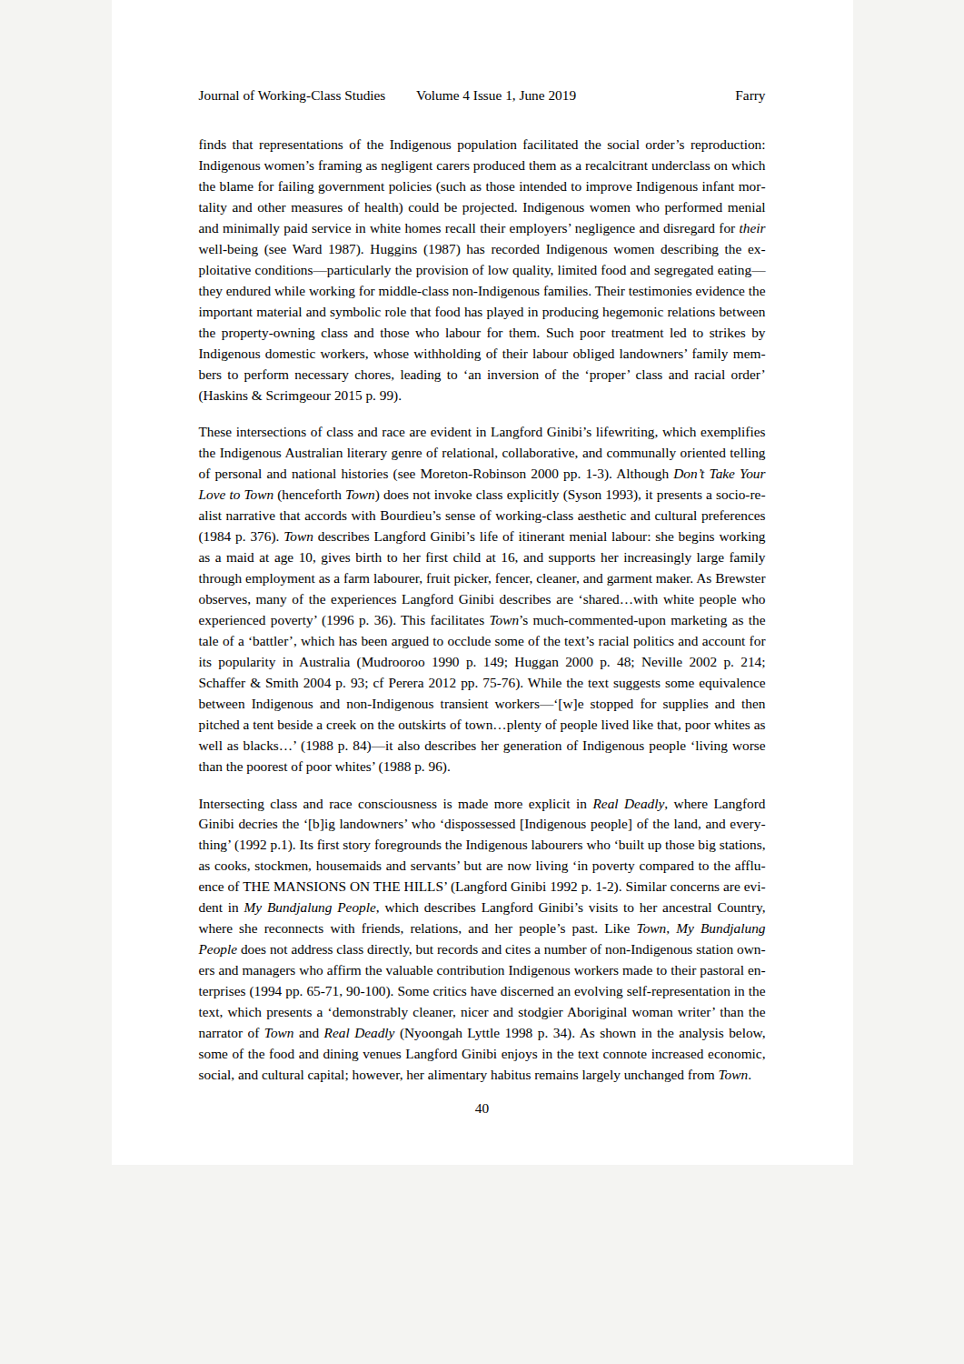Journal of Working-Class Studies Volume 4 Issue 1, June 2019 Farry
finds that representations of the Indigenous population facilitated the social order’s reproduction: Indigenous women’s framing as negligent carers produced them as a recalcitrant underclass on which the blame for failing government policies (such as those intended to improve Indigenous infant mortality and other measures of health) could be projected. Indigenous women who performed menial and minimally paid service in white homes recall their employers’ negligence and disregard for their well-being (see Ward 1987). Huggins (1987) has recorded Indigenous women describing the exploitative conditions—particularly the provision of low quality, limited food and segregated eating—they endured while working for middle-class non-Indigenous families. Their testimonies evidence the important material and symbolic role that food has played in producing hegemonic relations between the property-owning class and those who labour for them. Such poor treatment led to strikes by Indigenous domestic workers, whose withholding of their labour obliged landowners’ family members to perform necessary chores, leading to ‘an inversion of the ‘proper’ class and racial order’ (Haskins & Scrimgeour 2015 p. 99).
These intersections of class and race are evident in Langford Ginibi’s lifewriting, which exemplifies the Indigenous Australian literary genre of relational, collaborative, and communally oriented telling of personal and national histories (see Moreton-Robinson 2000 pp. 1-3). Although Don’t Take Your Love to Town (henceforth Town) does not invoke class explicitly (Syson 1993), it presents a socio-realist narrative that accords with Bourdieu’s sense of working-class aesthetic and cultural preferences (1984 p. 376). Town describes Langford Ginibi’s life of itinerant menial labour: she begins working as a maid at age 10, gives birth to her first child at 16, and supports her increasingly large family through employment as a farm labourer, fruit picker, fencer, cleaner, and garment maker. As Brewster observes, many of the experiences Langford Ginibi describes are ‘shared…with white people who experienced poverty’ (1996 p. 36). This facilitates Town’s much-commented-upon marketing as the tale of a ‘battler’, which has been argued to occlude some of the text’s racial politics and account for its popularity in Australia (Mudrooroo 1990 p. 149; Huggan 2000 p. 48; Neville 2002 p. 214; Schaffer & Smith 2004 p. 93; cf Perera 2012 pp. 75-76). While the text suggests some equivalence between Indigenous and non-Indigenous transient workers—‘[w]e stopped for supplies and then pitched a tent beside a creek on the outskirts of town…plenty of people lived like that, poor whites as well as blacks…’ (1988 p. 84)—it also describes her generation of Indigenous people ‘living worse than the poorest of poor whites’ (1988 p. 96).
Intersecting class and race consciousness is made more explicit in Real Deadly, where Langford Ginibi decries the ‘[b]ig landowners’ who ‘dispossessed [Indigenous people] of the land, and everything’ (1992 p.1). Its first story foregrounds the Indigenous labourers who ‘built up those big stations, as cooks, stockmen, housemaids and servants’ but are now living ‘in poverty compared to the affluence of THE MANSIONS ON THE HILLS’ (Langford Ginibi 1992 p. 1-2). Similar concerns are evident in My Bundjalung People, which describes Langford Ginibi’s visits to her ancestral Country, where she reconnects with friends, relations, and her people’s past. Like Town, My Bundjalung People does not address class directly, but records and cites a number of non-Indigenous station owners and managers who affirm the valuable contribution Indigenous workers made to their pastoral enterprises (1994 pp. 65-71, 90-100). Some critics have discerned an evolving self-representation in the text, which presents a ‘demonstrably cleaner, nicer and stodgier Aboriginal woman writer’ than the narrator of Town and Real Deadly (Nyoongah Lyttle 1998 p. 34). As shown in the analysis below, some of the food and dining venues Langford Ginibi enjoys in the text connote increased economic, social, and cultural capital; however, her alimentary habitus remains largely unchanged from Town.
40